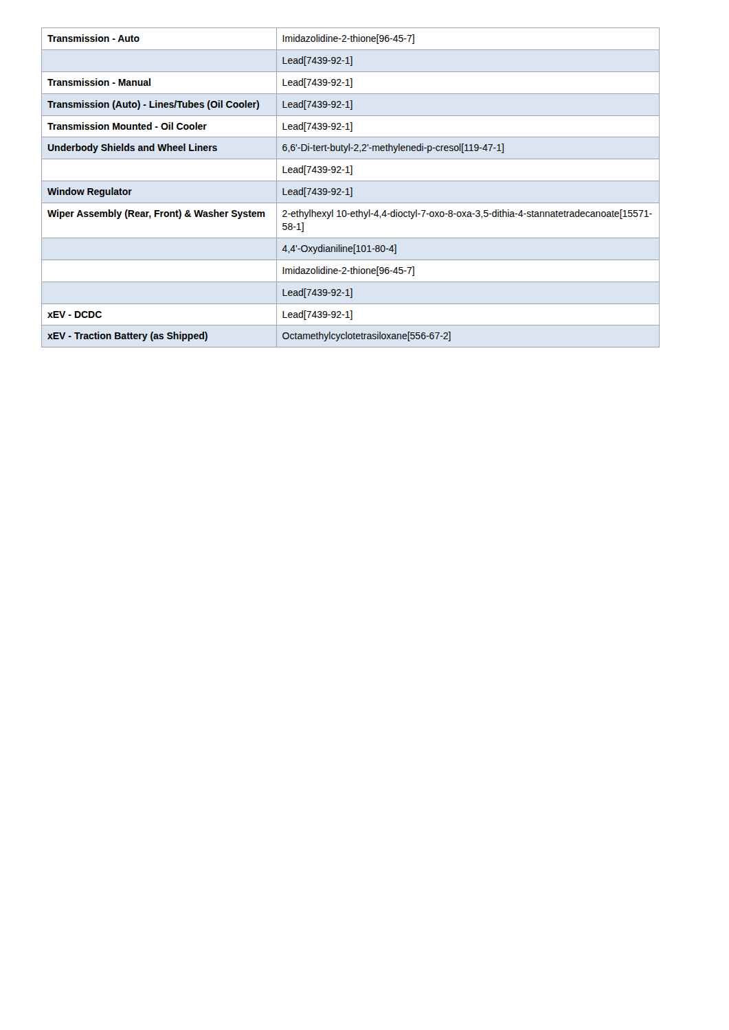| Transmission - Auto | Imidazolidine-2-thione[96-45-7] |
| | Lead[7439-92-1] |
| Transmission - Manual | Lead[7439-92-1] |
| Transmission (Auto) - Lines/Tubes (Oil Cooler) | Lead[7439-92-1] |
| Transmission Mounted - Oil Cooler | Lead[7439-92-1] |
| Underbody Shields and Wheel Liners | 6,6'-Di-tert-butyl-2,2'-methylenedi-p-cresol[119-47-1] |
| | Lead[7439-92-1] |
| Window Regulator | Lead[7439-92-1] |
| Wiper Assembly (Rear, Front) & Washer System | 2-ethylhexyl 10-ethyl-4,4-dioctyl-7-oxo-8-oxa-3,5-dithia-4-stannatetradecanoate[15571-58-1] |
| | 4,4'-Oxydianiline[101-80-4] |
| | Imidazolidine-2-thione[96-45-7] |
| | Lead[7439-92-1] |
| xEV - DCDC | Lead[7439-92-1] |
| xEV - Traction Battery (as Shipped) | Octamethylcyclotetrasiloxane[556-67-2] |